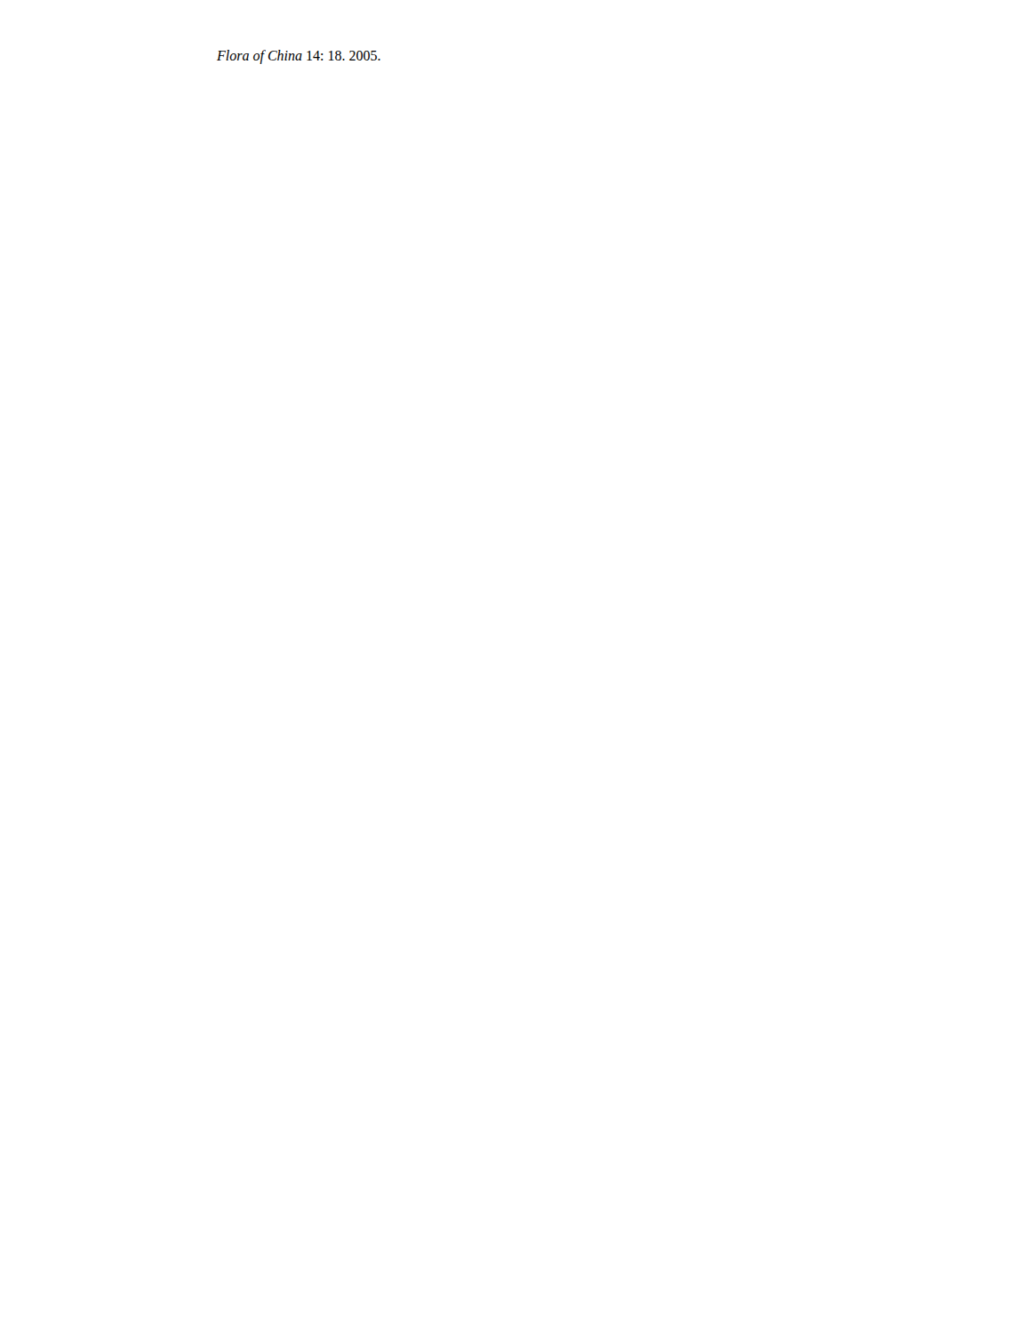Flora of China 14: 18. 2005.